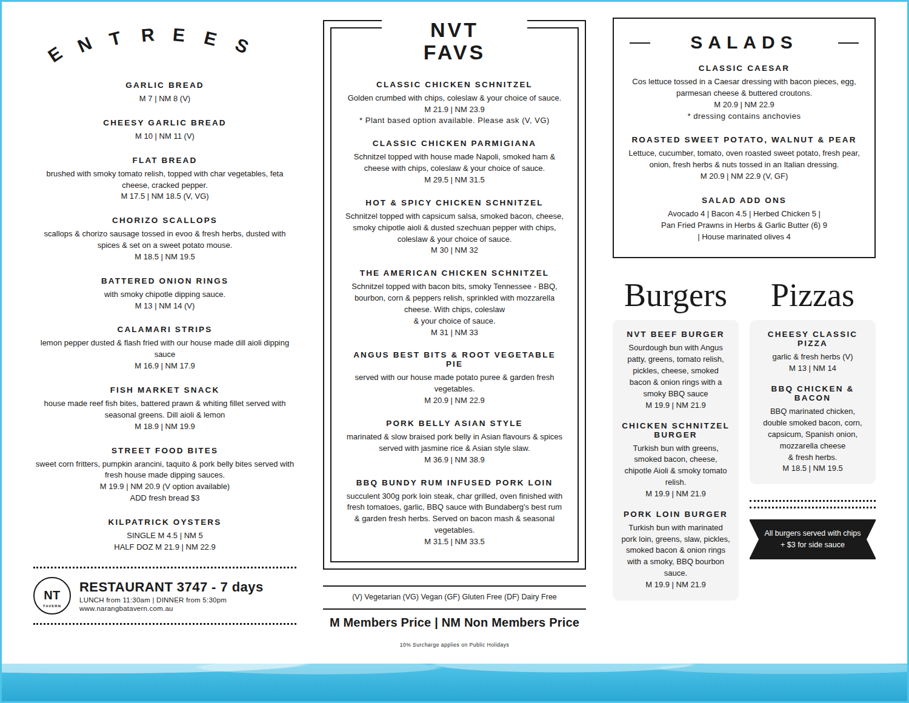E N T R E E S
Garlic Bread
M 7 | NM 8 (V)
Cheesy Garlic Bread
M 10 | NM 11 (V)
Flat Bread
brushed with smoky tomato relish, topped with char vegetables, feta cheese, cracked pepper.
M 17.5 | NM 18.5 (V, VG)
Chorizo Scallops
scallops & chorizo sausage tossed in evoo & fresh herbs, dusted with spices & set on a sweet potato mouse.
M 18.5 | NM 19.5
Battered Onion Rings
with smoky chipotle dipping sauce.
M 13 | NM 14 (V)
Calamari Strips
lemon pepper dusted & flash fried with our house made dill aioli dipping sauce
M 16.9 | NM 17.9
Fish Market Snack
house made reef fish bites, battered prawn & whiting fillet served with seasonal greens. Dill aioli & lemon
M 18.9 | NM 19.9
Street Food Bites
sweet corn fritters, pumpkin arancini, taquito & pork belly bites served with fresh house made dipping sauces.
M 19.9 | NM 20.9 (V option available)
ADD fresh bread $3
Kilpatrick Oysters
SINGLE M 4.5 | NM 5
HALF DOZ M 21.9 | NM 22.9
NTTAVERN
RESTAURANT 3747 - 7 days
LUNCH from 11:30am | DINNER from 5:30pm
www.narangbatavern.com.au
NVT FAVS
Classic Chicken Schnitzel
Golden crumbed with chips, coleslaw & your choice of sauce. M 21.9 | NM 23.9
* Plant based option available. Please ask (V, VG)
Classic Chicken Parmigiana
Schnitzel topped with house made Napoli, smoked ham & cheese with chips, coleslaw & your choice of sauce.
M 29.5 | NM 31.5
Hot & Spicy Chicken Schnitzel
Schnitzel topped with capsicum salsa, smoked bacon, cheese, smoky chipotle aioli & dusted szechuan pepper with chips, coleslaw & your choice of sauce.
M 30 | NM 32
The American Chicken Schnitzel
Schnitzel topped with bacon bits, smoky Tennessee - BBQ, bourbon, corn & peppers relish, sprinkled with mozzarella cheese. With chips, coleslaw
& your choice of sauce.
M 31 | NM 33
Angus Best Bits & Root Vegetable Pie
served with our house made potato puree & garden fresh vegetables.
M 20.9 | NM 22.9
Pork Belly Asian Style
marinated & slow braised pork belly in Asian flavours & spices served with jasmine rice & Asian style slaw.
M 36.9 | NM 38.9
BBQ Bundy Rum Infused Pork Loin
succulent 300g pork loin steak, char grilled, oven finished with fresh tomatoes, garlic, BBQ sauce with Bundaberg's best rum & garden fresh herbs. Served on bacon mash & seasonal vegetables.
M 31.5 | NM 33.5
(V) Vegetarian (VG) Vegan (GF) Gluten Free (DF) Dairy Free
M Members Price | NM Non Members Price
10% Surcharge applies on Public Holidays
SALADS
Classic Caesar
Cos lettuce tossed in a Caesar dressing with bacon pieces, egg, parmesan cheese & buttered croutons.
M 20.9 | NM 22.9
* dressing contains anchovies
Roasted Sweet Potato, Walnut & Pear
Lettuce, cucumber, tomato, oven roasted sweet potato, fresh pear, onion, fresh herbs & nuts tossed in an Italian dressing.
M 20.9 | NM 22.9 (V, GF)
Salad Add Ons
Avocado 4 | Bacon 4.5 | Herbed Chicken 5 |
Pan Fried Prawns in Herbs & Garlic Butter (6) 9
| House marinated olives 4
Burgers
NVT Beef Burger
Sourdough bun with Angus patty, greens, tomato relish, pickles, cheese, smoked bacon & onion rings with a smoky BBQ sauce
M 19.9 | NM 21.9
Chicken Schnitzel Burger
Turkish bun with greens, smoked bacon, cheese, chipotle Aioli & smoky tomato relish.
M 19.9 | NM 21.9
Pork Loin Burger
Turkish bun with marinated pork loin, greens, slaw, pickles, smoked bacon & onion rings with a smoky, BBQ bourbon sauce.
M 19.9 | NM 21.9
Pizzas
Cheesy Classic Pizza
garlic & fresh herbs (V)
M 13 | NM 14
BBQ Chicken & Bacon
BBQ marinated chicken, double smoked bacon, corn, capsicum, Spanish onion, mozzarella cheese
& fresh herbs.
M 18.5 | NM 19.5
All burgers served with chips
+ $3 for side sauce